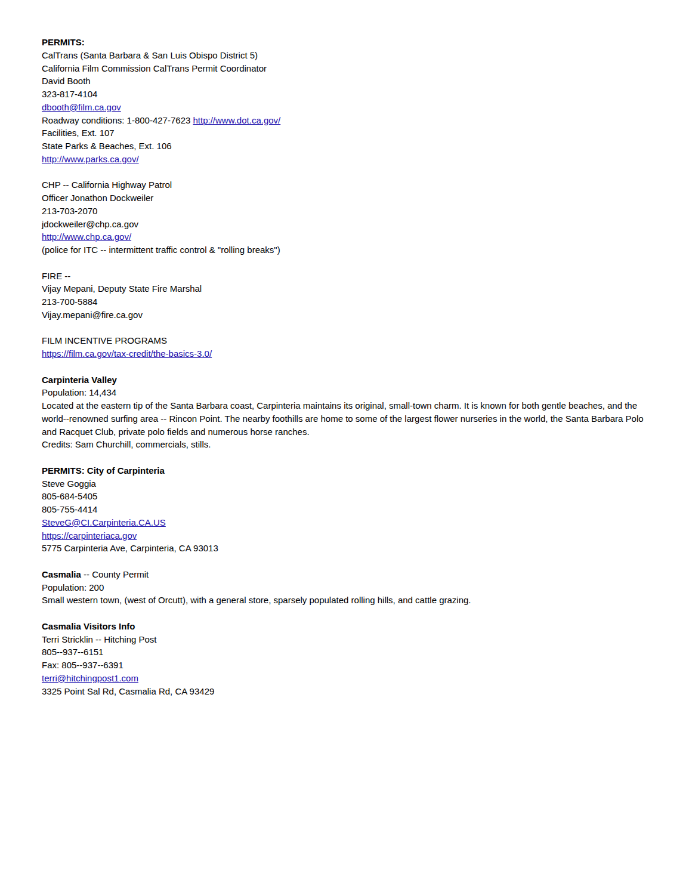PERMITS:
CalTrans (Santa Barbara & San Luis Obispo District 5)
California Film Commission CalTrans Permit Coordinator
David Booth
323-817-4104
dbooth@film.ca.gov
Roadway conditions: 1-800-427-7623 http://www.dot.ca.gov/
Facilities, Ext. 107
State Parks & Beaches, Ext. 106
http://www.parks.ca.gov/
CHP -- California Highway Patrol
Officer Jonathon Dockweiler
213-703-2070
jdockweiler@chp.ca.gov
http://www.chp.ca.gov/
(police for ITC -- intermittent traffic control & "rolling breaks")
FIRE --
Vijay Mepani, Deputy State Fire Marshal
213-700-5884
Vijay.mepani@fire.ca.gov
FILM INCENTIVE PROGRAMS
https://film.ca.gov/tax-credit/the-basics-3.0/
Carpinteria Valley
Population: 14,434
Located at the eastern tip of the Santa Barbara coast, Carpinteria maintains its original, small-town charm. It is known for both gentle beaches, and the world--renowned surfing area -- Rincon Point. The nearby foothills are home to some of the largest flower nurseries in the world, the Santa Barbara Polo and Racquet Club, private polo fields and numerous horse ranches.
Credits: Sam Churchill, commercials, stills.
PERMITS: City of Carpinteria
Steve Goggia
805-684-5405
805-755-4414
SteveG@CI.Carpinteria.CA.US
https://carpinteriaca.gov
5775 Carpinteria Ave, Carpinteria, CA 93013
Casmalia -- County Permit
Population: 200
Small western town, (west of Orcutt), with a general store, sparsely populated rolling hills, and cattle grazing.
Casmalia Visitors Info
Terri Stricklin -- Hitching Post
805--937--6151
Fax: 805--937--6391
terri@hitchingpost1.com
3325 Point Sal Rd, Casmalia Rd, CA 93429